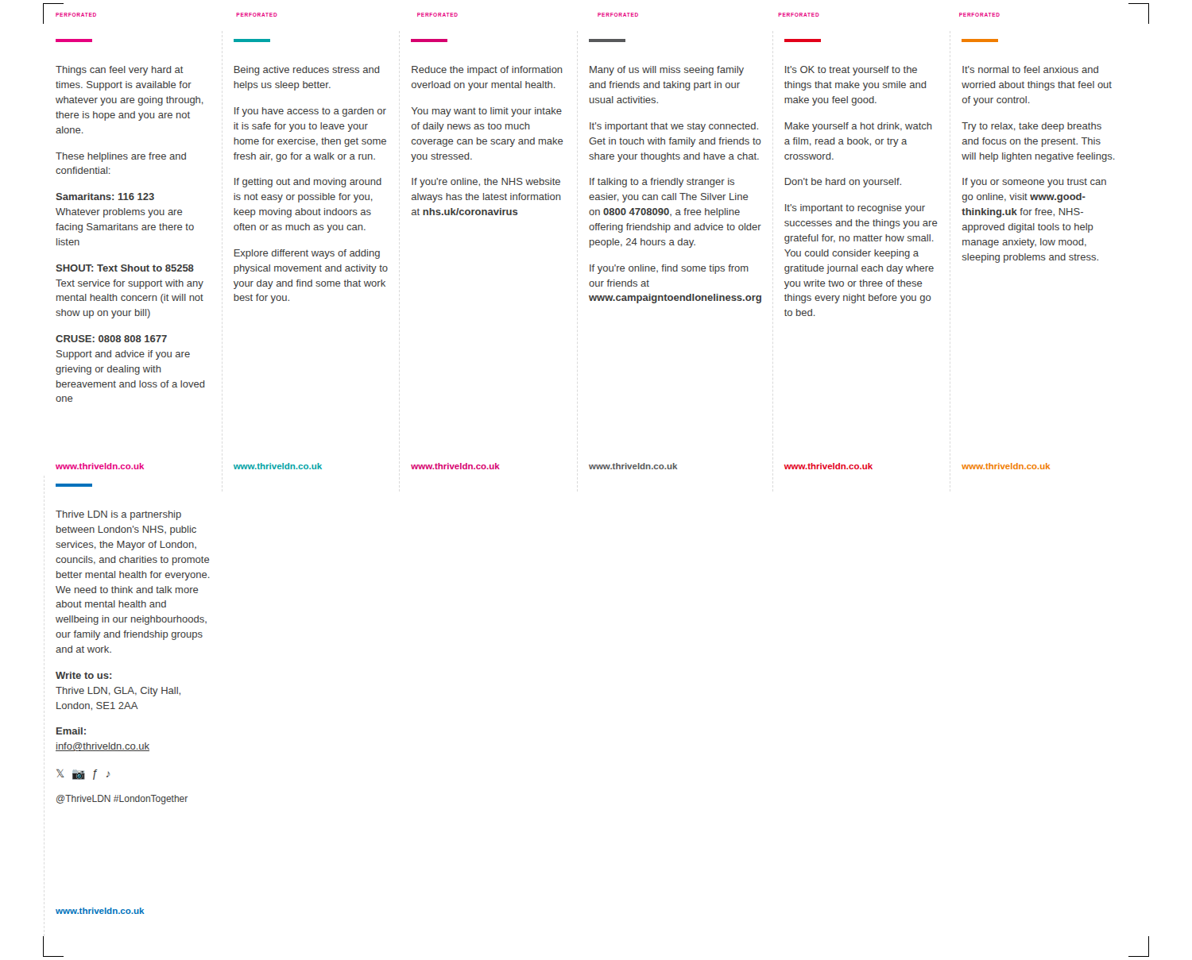Perforated
Perforated
Perforated
Perforated
Perforated
Perforated
Things can feel very hard at times. Support is available for whatever you are going through, there is hope and you are not alone.
These helplines are free and confidential:
Samaritans: 116 123
Whatever problems you are facing Samaritans are there to listen
SHOUT: Text Shout to 85258
Text service for support with any mental health concern (it will not show up on your bill)
CRUSE: 0808 808 1677
Support and advice if you are grieving or dealing with bereavement and loss of a loved one
www.thriveldn.co.uk
Being active reduces stress and helps us sleep better.
If you have access to a garden or it is safe for you to leave your home for exercise, then get some fresh air, go for a walk or a run.
If getting out and moving around is not easy or possible for you, keep moving about indoors as often or as much as you can.
Explore different ways of adding physical movement and activity to your day and find some that work best for you.
www.thriveldn.co.uk
Reduce the impact of information overload on your mental health.
You may want to limit your intake of daily news as too much coverage can be scary and make you stressed.
If you're online, the NHS website always has the latest information at nhs.uk/coronavirus
www.thriveldn.co.uk
Many of us will miss seeing family and friends and taking part in our usual activities.
It's important that we stay connected. Get in touch with family and friends to share your thoughts and have a chat.
If talking to a friendly stranger is easier, you can call The Silver Line on 0800 4708090, a free helpline offering friendship and advice to older people, 24 hours a day.
If you're online, find some tips from our friends at www.campaigntoendloneliness.org
www.thriveldn.co.uk
It's OK to treat yourself to the things that make you smile and make you feel good.
Make yourself a hot drink, watch a film, read a book, or try a crossword.
Don't be hard on yourself.
It's important to recognise your successes and the things you are grateful for, no matter how small. You could consider keeping a gratitude journal each day where you write two or three of these things every night before you go to bed.
www.thriveldn.co.uk
It's normal to feel anxious and worried about things that feel out of your control.
Try to relax, take deep breaths and focus on the present. This will help lighten negative feelings.
If you or someone you trust can go online, visit www.good-thinking.uk for free, NHS-approved digital tools to help manage anxiety, low mood, sleeping problems and stress.
www.thriveldn.co.uk
Thrive LDN is a partnership between London's NHS, public services, the Mayor of London, councils, and charities to promote better mental health for everyone. We need to think and talk more about mental health and wellbeing in our neighbourhoods, our family and friendship groups and at work.
Write to us:
Thrive LDN, GLA, City Hall, London, SE1 2AA
Email:
info@thriveldn.co.uk
𝕏 📷 ƒ ♪
@ThriveLDN #LondonTogether
www.thriveldn.co.uk